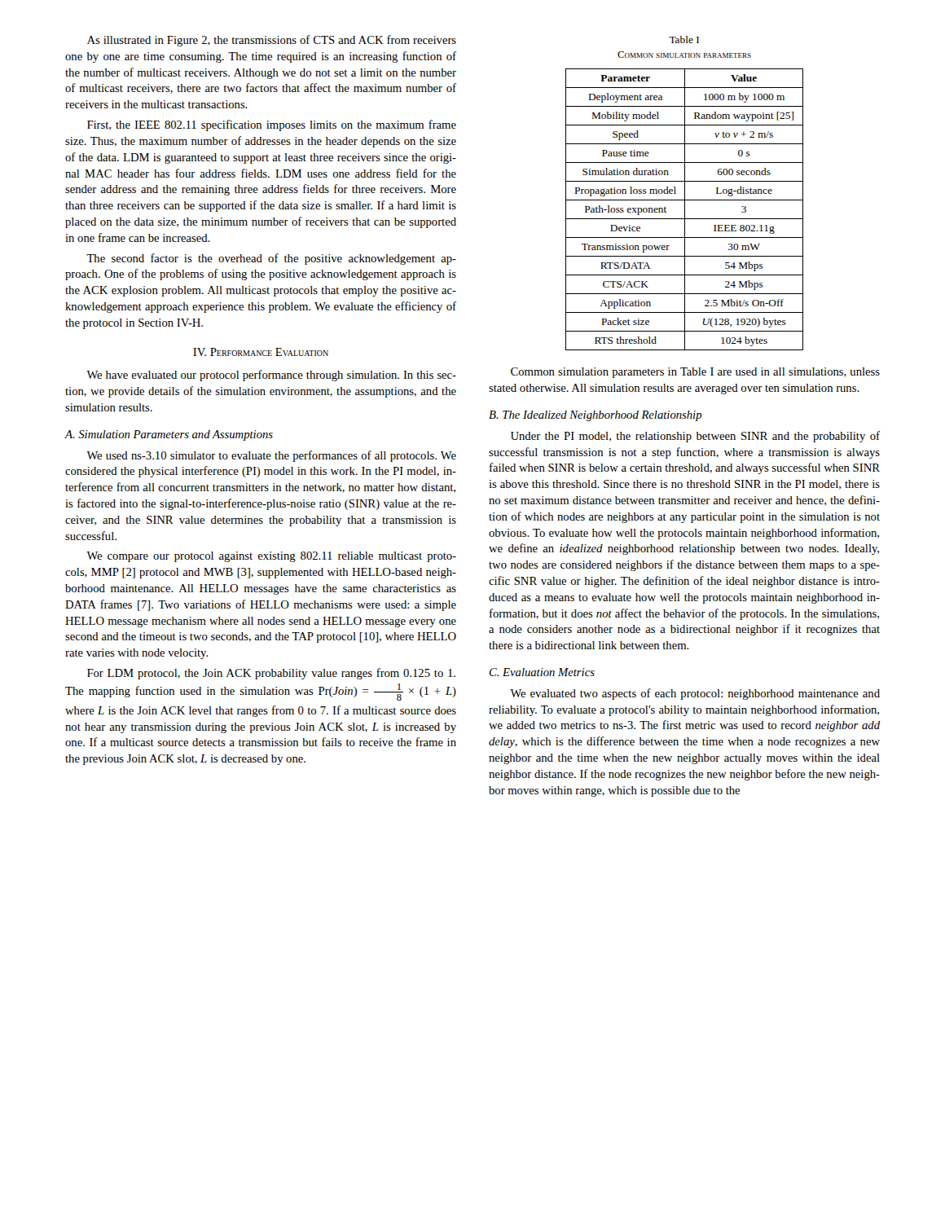As illustrated in Figure 2, the transmissions of CTS and ACK from receivers one by one are time consuming. The time required is an increasing function of the number of multicast receivers. Although we do not set a limit on the number of multicast receivers, there are two factors that affect the maximum number of receivers in the multicast transactions.
First, the IEEE 802.11 specification imposes limits on the maximum frame size. Thus, the maximum number of addresses in the header depends on the size of the data. LDM is guaranteed to support at least three receivers since the original MAC header has four address fields. LDM uses one address field for the sender address and the remaining three address fields for three receivers. More than three receivers can be supported if the data size is smaller. If a hard limit is placed on the data size, the minimum number of receivers that can be supported in one frame can be increased.
The second factor is the overhead of the positive acknowledgement approach. One of the problems of using the positive acknowledgement approach is the ACK explosion problem. All multicast protocols that employ the positive acknowledgement approach experience this problem. We evaluate the efficiency of the protocol in Section IV-H.
IV. Performance Evaluation
We have evaluated our protocol performance through simulation. In this section, we provide details of the simulation environment, the assumptions, and the simulation results.
A. Simulation Parameters and Assumptions
We used ns-3.10 simulator to evaluate the performances of all protocols. We considered the physical interference (PI) model in this work. In the PI model, interference from all concurrent transmitters in the network, no matter how distant, is factored into the signal-to-interference-plus-noise ratio (SINR) value at the receiver, and the SINR value determines the probability that a transmission is successful.
We compare our protocol against existing 802.11 reliable multicast protocols, MMP [2] protocol and MWB [3], supplemented with HELLO-based neighborhood maintenance. All HELLO messages have the same characteristics as DATA frames [7]. Two variations of HELLO mechanisms were used: a simple HELLO message mechanism where all nodes send a HELLO message every one second and the timeout is two seconds, and the TAP protocol [10], where HELLO rate varies with node velocity.
For LDM protocol, the Join ACK probability value ranges from 0.125 to 1. The mapping function used in the simulation was Pr(Join) = 18 × (1 + L) where L is the Join ACK level that ranges from 0 to 7. If a multicast source does not hear any transmission during the previous Join ACK slot, L is increased by one. If a multicast source detects a transmission but fails to receive the frame in the previous Join ACK slot, L is decreased by one.
Table I
Common simulation parameters
| Parameter | Value |
| --- | --- |
| Deployment area | 1000 m by 1000 m |
| Mobility model | Random waypoint [25] |
| Speed | v to v + 2 m/s |
| Pause time | 0 s |
| Simulation duration | 600 seconds |
| Propagation loss model | Log-distance |
| Path-loss exponent | 3 |
| Device | IEEE 802.11g |
| Transmission power | 30 mW |
| RTS/DATA | 54 Mbps |
| CTS/ACK | 24 Mbps |
| Application | 2.5 Mbit/s On-Off |
| Packet size | U (128, 1920) bytes |
| RTS threshold | 1024 bytes |
Common simulation parameters in Table I are used in all simulations, unless stated otherwise. All simulation results are averaged over ten simulation runs.
B. The Idealized Neighborhood Relationship
Under the PI model, the relationship between SINR and the probability of successful transmission is not a step function, where a transmission is always failed when SINR is below a certain threshold, and always successful when SINR is above this threshold. Since there is no threshold SINR in the PI model, there is no set maximum distance between transmitter and receiver and hence, the definition of which nodes are neighbors at any particular point in the simulation is not obvious. To evaluate how well the protocols maintain neighborhood information, we define an idealized neighborhood relationship between two nodes. Ideally, two nodes are considered neighbors if the distance between them maps to a specific SNR value or higher. The definition of the ideal neighbor distance is introduced as a means to evaluate how well the protocols maintain neighborhood information, but it does not affect the behavior of the protocols. In the simulations, a node considers another node as a bidirectional neighbor if it recognizes that there is a bidirectional link between them.
C. Evaluation Metrics
We evaluated two aspects of each protocol: neighborhood maintenance and reliability. To evaluate a protocol's ability to maintain neighborhood information, we added two metrics to ns-3. The first metric was used to record neighbor add delay, which is the difference between the time when a node recognizes a new neighbor and the time when the new neighbor actually moves within the ideal neighbor distance. If the node recognizes the new neighbor before the new neighbor moves within range, which is possible due to the